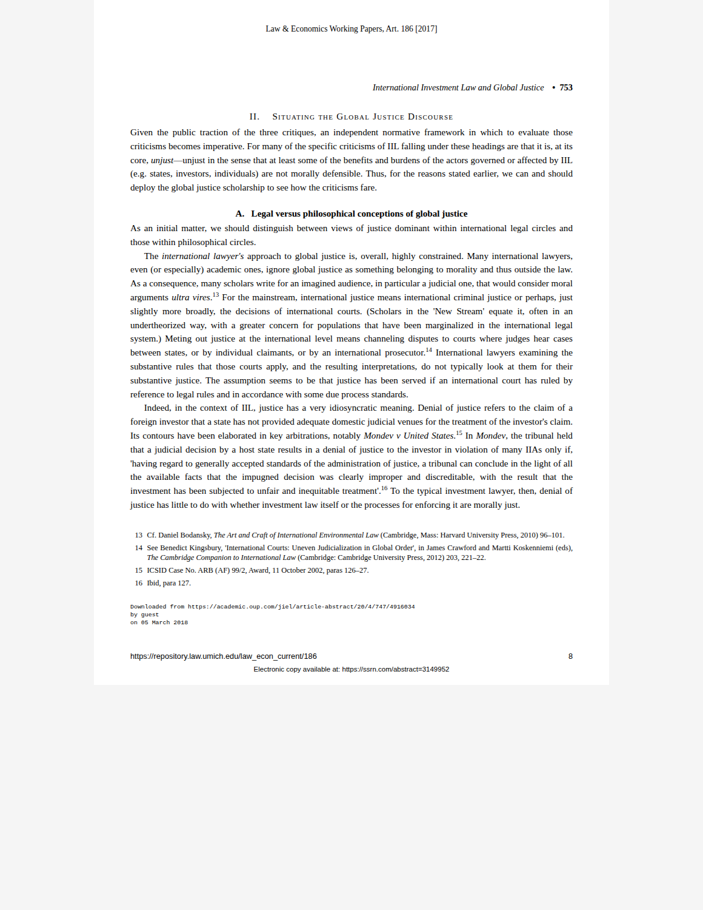Law & Economics Working Papers, Art. 186 [2017]
International Investment Law and Global Justice • 753
II. Situating the Global Justice Discourse
Given the public traction of the three critiques, an independent normative framework in which to evaluate those criticisms becomes imperative. For many of the specific criticisms of IIL falling under these headings are that it is, at its core, unjust—unjust in the sense that at least some of the benefits and burdens of the actors governed or affected by IIL (e.g. states, investors, individuals) are not morally defensible. Thus, for the reasons stated earlier, we can and should deploy the global justice scholarship to see how the criticisms fare.
A. Legal versus philosophical conceptions of global justice
As an initial matter, we should distinguish between views of justice dominant within international legal circles and those within philosophical circles.
The international lawyer's approach to global justice is, overall, highly constrained. Many international lawyers, even (or especially) academic ones, ignore global justice as something belonging to morality and thus outside the law. As a consequence, many scholars write for an imagined audience, in particular a judicial one, that would consider moral arguments ultra vires.13 For the mainstream, international justice means international criminal justice or perhaps, just slightly more broadly, the decisions of international courts. (Scholars in the 'New Stream' equate it, often in an undertheorized way, with a greater concern for populations that have been marginalized in the international legal system.) Meting out justice at the international level means channeling disputes to courts where judges hear cases between states, or by individual claimants, or by an international prosecutor.14 International lawyers examining the substantive rules that those courts apply, and the resulting interpretations, do not typically look at them for their substantive justice. The assumption seems to be that justice has been served if an international court has ruled by reference to legal rules and in accordance with some due process standards.
Indeed, in the context of IIL, justice has a very idiosyncratic meaning. Denial of justice refers to the claim of a foreign investor that a state has not provided adequate domestic judicial venues for the treatment of the investor's claim. Its contours have been elaborated in key arbitrations, notably Mondev v United States.15 In Mondev, the tribunal held that a judicial decision by a host state results in a denial of justice to the investor in violation of many IIAs only if, 'having regard to generally accepted standards of the administration of justice, a tribunal can conclude in the light of all the available facts that the impugned decision was clearly improper and discreditable, with the result that the investment has been subjected to unfair and inequitable treatment'.16 To the typical investment lawyer, then, denial of justice has little to do with whether investment law itself or the processes for enforcing it are morally just.
13 Cf. Daniel Bodansky, The Art and Craft of International Environmental Law (Cambridge, Mass: Harvard University Press, 2010) 96–101.
14 See Benedict Kingsbury, 'International Courts: Uneven Judicialization in Global Order', in James Crawford and Martti Koskenniemi (eds), The Cambridge Companion to International Law (Cambridge: Cambridge University Press, 2012) 203, 221–22.
15 ICSID Case No. ARB (AF) 99/2, Award, 11 October 2002, paras 126–27.
16 Ibid, para 127.
Downloaded from https://academic.oup.com/jiel/article-abstract/20/4/747/4916034
by guest
on 05 March 2018
https://repository.law.umich.edu/law_econ_current/186 8
Electronic copy available at: https://ssrn.com/abstract=3149952